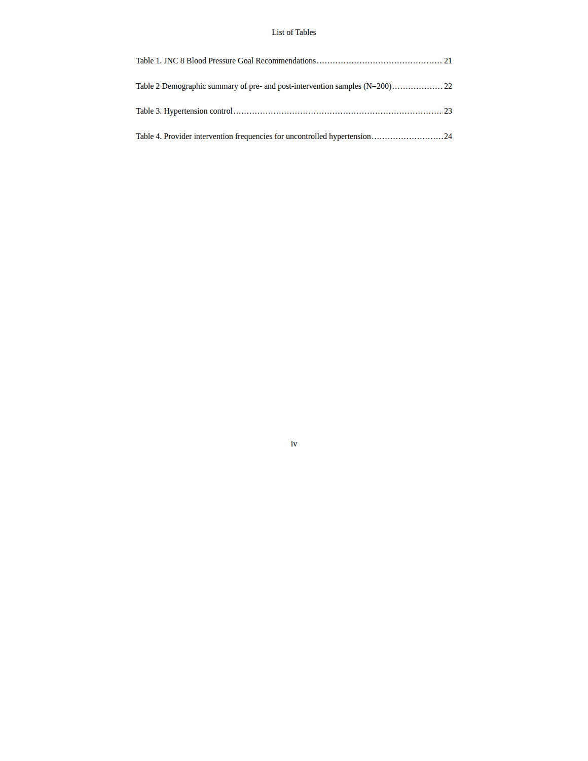List of Tables
Table 1. JNC 8 Blood Pressure Goal Recommendations ............................................................ 21
Table 2 Demographic summary of pre- and post-intervention samples (N=200) ........................ 22
Table 3. Hypertension control ..................................................................................................... 23
Table 4. Provider intervention frequencies for uncontrolled hypertension .................................. 24
iv